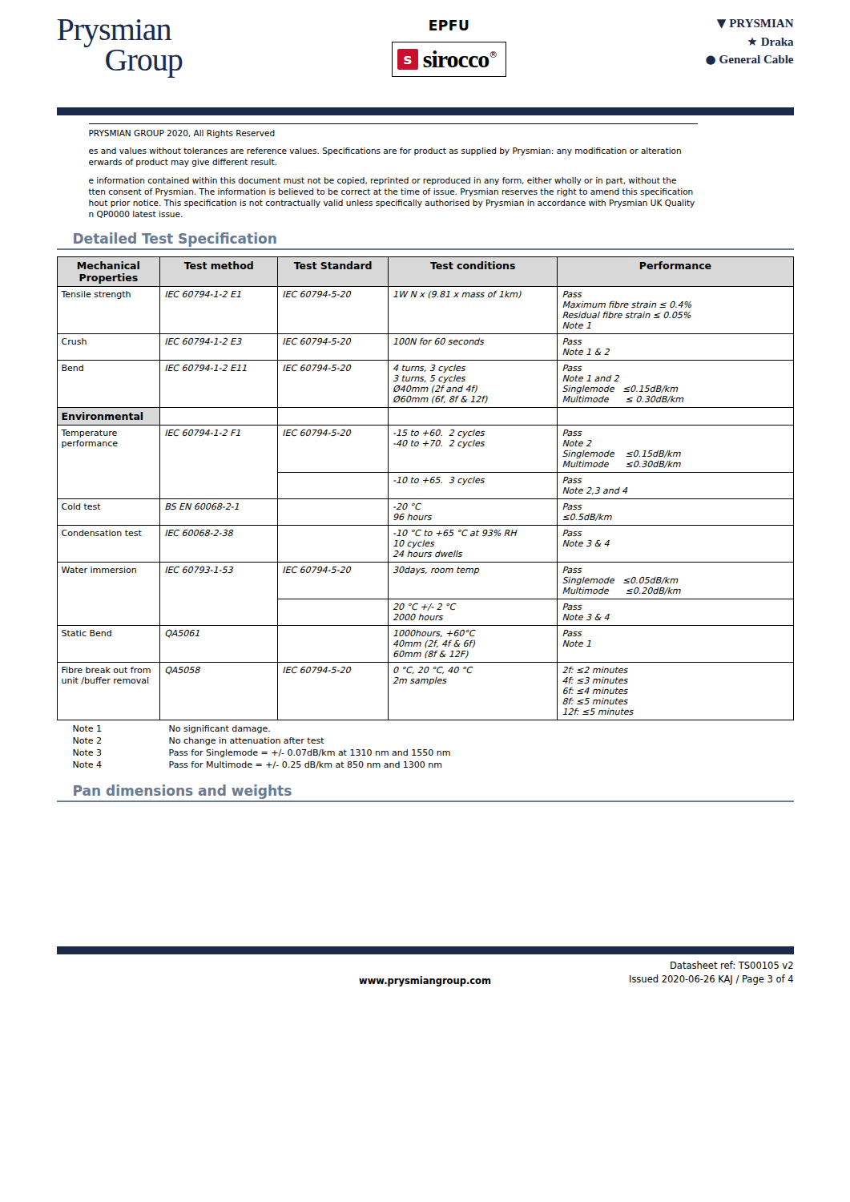PrysmianGroup
EPFU
ssirocco®
▼PRYSMIAN
★Draka
●General Cable
PRYSMIAN GROUP 2020, All Rights Reserved
es and values without tolerances are reference values. Specifications are for product as supplied by Prysmian: any modification or alteration
erwards of product may give different result.
e information contained within this document must not be copied, reprinted or reproduced in any form, either wholly or in part, without the
tten consent of Prysmian. The information is believed to be correct at the time of issue. Prysmian reserves the right to amend this specification
hout prior notice. This specification is not contractually valid unless specifically authorised by Prysmian in accordance with Prysmian UK Quality
n QP0000 latest issue.
Detailed Test Specification
| Mechanical Properties | Test method | Test Standard | Test conditions | Performance |
| --- | --- | --- | --- | --- |
| Tensile strength | IEC 60794-1-2 E1 | IEC 60794-5-20 | 1W N x (9.81 x mass of 1km) | Pass Maximum fibre strain ≤ 0.4% Residual fibre strain ≤ 0.05% Note 1 |
| Crush | IEC 60794-1-2 E3 | IEC 60794-5-20 | 100N for 60 seconds | Pass Note 1 & 2 |
| Bend | IEC 60794-1-2 E11 | IEC 60794-5-20 | 4 turns, 3 cycles 3 turns, 5 cycles Ø40mm (2f and 4f) Ø60mm (6f, 8f & 12f) | Pass Note 1 and 2 Singlemode ≤0.15dB/km Multimode ≤ 0.30dB/km |
| Environmental | | | | |
| Temperature performance | IEC 60794-1-2 F1 | IEC 60794-5-20 | -15 to +60. 2 cycles -40 to +70. 2 cycles | Pass Note 2 Singlemode ≤0.15dB/km Multimode ≤0.30dB/km |
| | -10 to +65. 3 cycles | Pass Note 2,3 and 4 |
| Cold test | BS EN 60068-2-1 | | -20 °C 96 hours | Pass ≤0.5dB/km |
| Condensation test | IEC 60068-2-38 | | -10 °C to +65 °C at 93% RH 10 cycles 24 hours dwells | Pass Note 3 & 4 |
| Water immersion | IEC 60793-1-53 | IEC 60794-5-20 | 30days, room temp | Pass Singlemode ≤0.05dB/km Multimode ≤0.20dB/km |
| | 20 °C +/- 2 °C 2000 hours | Pass Note 3 & 4 |
| Static Bend | QA5061 | | 1000hours, +60°C 40mm (2f, 4f & 6f) 60mm (8f & 12F) | Pass Note 1 |
| Fibre break out from unit /buffer removal | QA5058 | IEC 60794-5-20 | 0 °C, 20 °C, 40 °C 2m samples | 2f: ≤2 minutes 4f: ≤3 minutes 6f: ≤4 minutes 8f: ≤5 minutes 12f: ≤5 minutes |
| Note 1 | No significant damage. |
| Note 2 | No change in attenuation after test |
| Note 3 | Pass for Singlemode = +/- 0.07dB/km at 1310 nm and 1550 nm |
| Note 4 | Pass for Multimode = +/- 0.25 dB/km at 850 nm and 1300 nm |
Pan dimensions and weights
www.prysmiangroup.com
Datasheet ref: TS00105 v2
Issued 2020-06-26 KAJ / Page 3 of 4